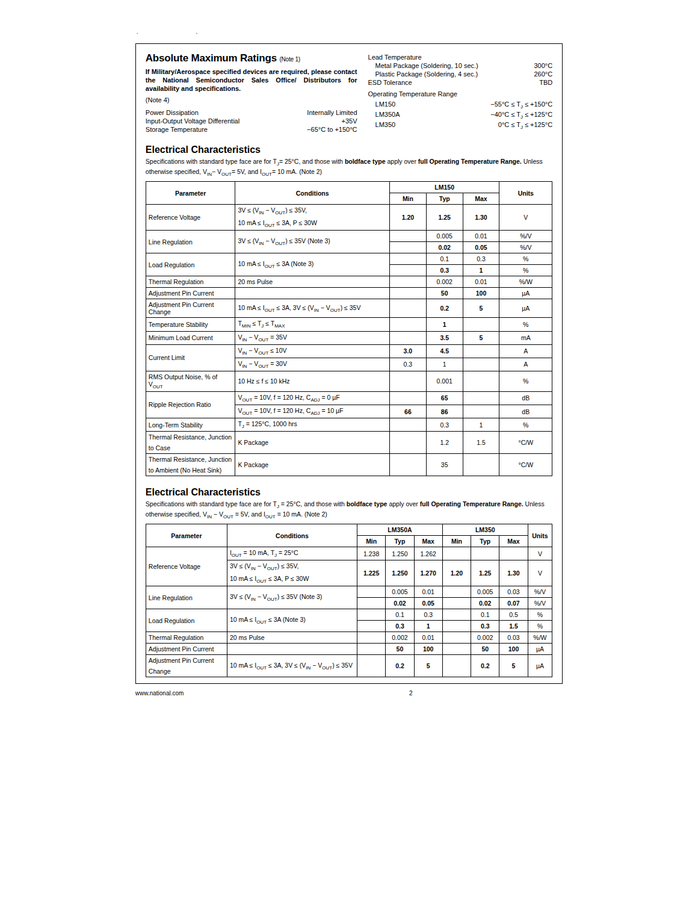. .
Absolute Maximum Ratings (Note 1)
If Military/Aerospace specified devices are required, please contact the National Semiconductor Sales Office/ Distributors for availability and specifications.
(Note 4)
| Power Dissipation | Internally Limited |
| Input-Output Voltage Differential | +35V |
| Storage Temperature | −65°C to +150°C |
Lead Temperature
| Metal Package (Soldering, 10 sec.) | 300°C |
| Plastic Package (Soldering, 4 sec.) | 260°C |
| ESD Tolerance | TBD |
Operating Temperature Range
| LM150 | −55°C ≤ T J ≤ +150°C |
| LM350A | −40°C ≤ T J ≤ +125°C |
| LM350 | 0°C ≤ T J ≤ +125°C |
Electrical Characteristics
Specifications with standard type face are for TJ= 25°C, and those with boldface type apply over full Operating Temperature Range. Unless otherwise specified, VIN− VOUT= 5V, and IOUT= 10 mA. (Note 2)
| Parameter | Conditions | LM150 | Units |
| --- | --- | --- | --- |
| Min | Typ | Max |
| Reference Voltage | 3V ≤ (V IN − V OUT ) ≤ 35V, | 1.20 | 1.25 | 1.30 | V |
| 10 mA ≤ I OUT ≤ 3A, P ≤ 30W |
| Line Regulation | 3V ≤ (V IN − V OUT ) ≤ 35V (Note 3) | | 0.005 | 0.01 | %/V |
| | 0.02 | 0.05 | %/V |
| Load Regulation | 10 mA ≤ I OUT ≤ 3A (Note 3) | | 0.1 | 0.3 | % |
| | 0.3 | 1 | % |
| Thermal Regulation | 20 ms Pulse | | 0.002 | 0.01 | %/W |
| Adjustment Pin Current | | | 50 | 100 | µA |
| Adjustment Pin Current Change | 10 mA ≤ I OUT ≤ 3A, 3V ≤ (V IN − V OUT ) ≤ 35V | | 0.2 | 5 | µA |
| Temperature Stability | T MIN ≤ T J ≤ T MAX | | 1 | | % |
| Minimum Load Current | V IN − V OUT = 35V | | 3.5 | 5 | mA |
| Current Limit | V IN − V OUT ≤ 10V | 3.0 | 4.5 | | A |
| V IN − V OUT = 30V | 0.3 | 1 | | A |
| RMS Output Noise, % of V OUT | 10 Hz ≤ f ≤ 10 kHz | | 0.001 | | % |
| Ripple Rejection Ratio | V OUT = 10V, f = 120 Hz, C ADJ = 0 µF | | 65 | | dB |
| V OUT = 10V, f = 120 Hz, C ADJ = 10 µF | 66 | 86 | | dB |
| Long-Term Stability | T J = 125°C, 1000 hrs | | 0.3 | 1 | % |
| Thermal Resistance, Junction | K Package | | 1.2 | 1.5 | °C/W |
| to Case |
| Thermal Resistance, Junction | K Package | | 35 | | °C/W |
| to Ambient (No Heat Sink) |
Electrical Characteristics
Specifications with standard type face are for TJ = 25°C, and those with boldface type apply over full Operating Temperature Range. Unless otherwise specified, VIN − VOUT = 5V, and IOUT = 10 mA. (Note 2)
| Parameter | Conditions | LM350A | LM350 | Units |
| --- | --- | --- | --- | --- |
| Min | Typ | Max | Min | Typ | Max |
| Reference Voltage | I OUT = 10 mA, T J = 25°C | 1.238 | 1.250 | 1.262 | | | | V |
| 3V ≤ (V IN − V OUT ) ≤ 35V, | 1.225 | 1.250 | 1.270 | 1.20 | 1.25 | 1.30 | V |
| 10 mA ≤ I OUT ≤ 3A, P ≤ 30W |
| Line Regulation | 3V ≤ (V IN − V OUT ) ≤ 35V (Note 3) | | 0.005 | 0.01 | | 0.005 | 0.03 | %/V |
| | 0.02 | 0.05 | | 0.02 | 0.07 | %/V |
| Load Regulation | 10 mA ≤ I OUT ≤ 3A (Note 3) | | 0.1 | 0.3 | | 0.1 | 0.5 | % |
| | 0.3 | 1 | | 0.3 | 1.5 | % |
| Thermal Regulation | 20 ms Pulse | | 0.002 | 0.01 | | 0.002 | 0.03 | %/W |
| Adjustment Pin Current | | | 50 | 100 | | 50 | 100 | µA |
| Adjustment Pin Current | 10 mA ≤ I OUT ≤ 3A, 3V ≤ (V IN − V OUT ) ≤ 35V | | 0.2 | 5 | | 0.2 | 5 | µA |
| Change |
www.national.com
2